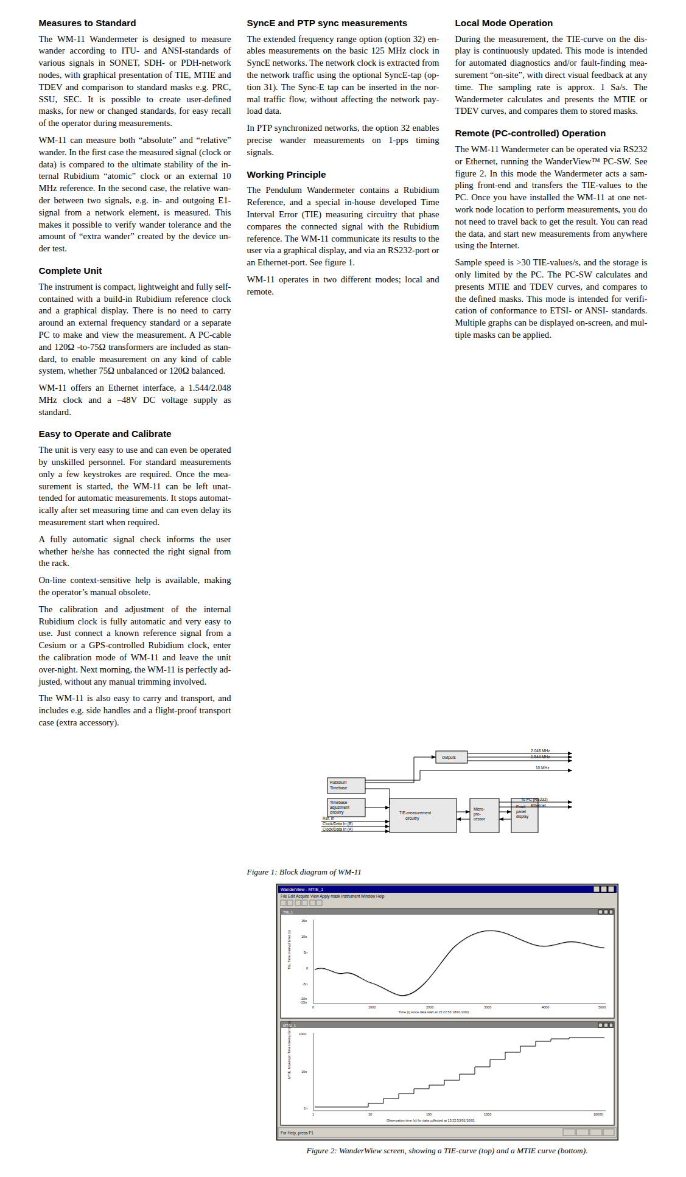Measures to Standard
The WM-11 Wandermeter is designed to measure wander according to ITU- and ANSI-standards of various signals in SONET, SDH- or PDH-network nodes, with graphical presentation of TIE, MTIE and TDEV and comparison to standard masks e.g. PRC, SSU, SEC. It is possible to create user-defined masks, for new or changed standards, for easy recall of the operator during measurements.
WM-11 can measure both “absolute” and “relative” wander. In the first case the measured signal (clock or data) is compared to the ultimate stability of the internal Rubidium “atomic” clock or an external 10 MHz reference. In the second case, the relative wander between two signals, e.g. in- and outgoing E1-signal from a network element, is measured. This makes it possible to verify wander tolerance and the amount of “extra wander” created by the device under test.
Complete Unit
The instrument is compact, lightweight and fully self-contained with a build-in Rubidium reference clock and a graphical display. There is no need to carry around an external frequency standard or a separate PC to make and view the measurement. A PC-cable and 120Ω -to-75Ω transformers are included as standard, to enable measurement on any kind of cable system, whether 75Ω unbalanced or 120Ω balanced.
WM-11 offers an Ethernet interface, a 1.544/2.048 MHz clock and a –48V DC voltage supply as standard.
Easy to Operate and Calibrate
The unit is very easy to use and can even be operated by unskilled personnel. For standard measurements only a few keystrokes are required. Once the measurement is started, the WM-11 can be left unattended for automatic measurements. It stops automatically after set measuring time and can even delay its measurement start when required.
A fully automatic signal check informs the user whether he/she has connected the right signal from the rack.
On-line context-sensitive help is available, making the operator’s manual obsolete.
The calibration and adjustment of the internal Rubidium clock is fully automatic and very easy to use. Just connect a known reference signal from a Cesium or a GPS-controlled Rubidium clock, enter the calibration mode of WM-11 and leave the unit over-night. Next morning, the WM-11 is perfectly adjusted, without any manual trimming involved.
The WM-11 is also easy to carry and transport, and includes e.g. side handles and a flight-proof transport case (extra accessory).
SyncE and PTP sync measurements
The extended frequency range option (option 32) enables measurements on the basic 125 MHz clock in SyncE networks. The network clock is extracted from the network traffic using the optional SyncE-tap (option 31). The Sync-E tap can be inserted in the normal traffic flow, without affecting the network payload data.
In PTP synchronized networks, the option 32 enables precise wander measurements on 1-pps timing signals.
Working Principle
The Pendulum Wandermeter contains a Rubidium Reference, and a special in-house developed Time Interval Error (TIE) measuring circuitry that phase compares the connected signal with the Rubidium reference. The WM-11 communicate its results to the user via a graphical display, and via an RS232-port or an Ethernet-port. See figure 1.
WM-11 operates in two different modes; local and remote.
Local Mode Operation
During the measurement, the TIE-curve on the display is continuously updated. This mode is intended for automated diagnostics and/or fault-finding measurement “on-site”, with direct visual feedback at any time. The sampling rate is approx. 1 Sa/s. The Wandermeter calculates and presents the MTIE or TDEV curves, and compares them to stored masks.
Remote (PC-controlled) Operation
The WM-11 Wandermeter can be operated via RS232 or Ethernet, running the WanderView™ PC-SW. See figure 2. In this mode the Wandermeter acts a sampling front-end and transfers the TIE-values to the PC. Once you have installed the WM-11 at one network node location to perform measurements, you do not need to travel back to get the result. You can read the data, and start new measurements from anywhere using the Internet.
Sample speed is >30 TIE-values/s, and the storage is only limited by the PC. The PC-SW calculates and presents MTIE and TDEV curves, and compares to the defined masks. This mode is intended for verification of conformance to ETSI- or ANSI- standards. Multiple graphs can be displayed on-screen, and multiple masks can be applied.
Outputs Rubidium Timebase Timebase adjustment circuitry TIE-measurement circuitry Micro- pro- cessor Front panel display 2.048 MHz 1.544 MHz 10 MHz To PC (RS232) Ethernet Ref. In Clock/Data In (B) Clock/Data In (A)
Figure 1: Block diagram of WM-11
WanderView - MTIE_1 File Edit Acquire View Apply mask Instrument Window Help TIE_1 15n 10n 5n 0 -5n -10n -15n 0 1000 2000 3000 4000 5000 Time (t) since data start at 15:22:53 18/01/2001 TIE, Time Interval Error (s) MTIE_1 100n 10n 1n 1 10 100 1000 10000 Observation time (s) for data collected at 15:22:53/01/10/01 MTIE, Maximum Time Interval Error (s) For Help, press F1
Figure 2: WanderWiew screen, showing a TIE-curve (top) and a MTIE curve (bottom).